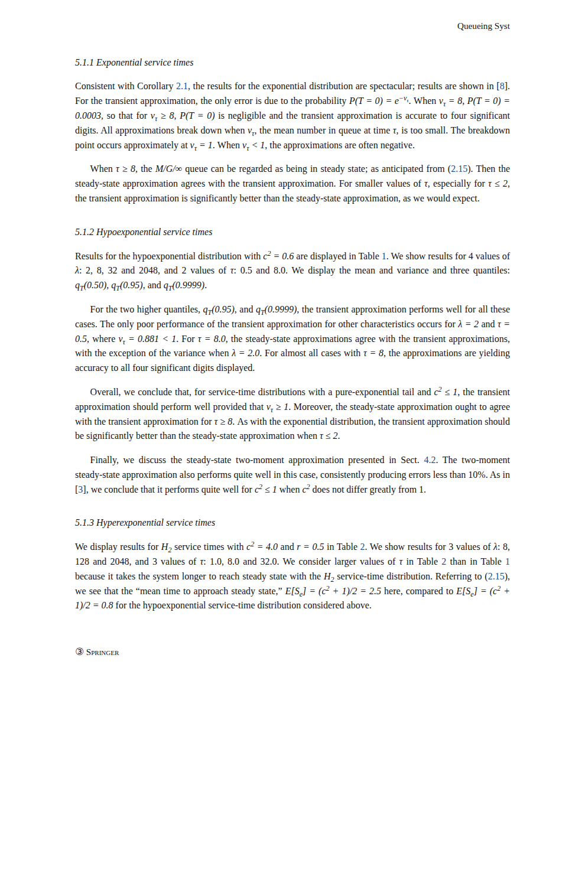Queueing Syst
5.1.1 Exponential service times
Consistent with Corollary 2.1, the results for the exponential distribution are spectacular; results are shown in [8]. For the transient approximation, the only error is due to the probability P(T = 0) = e−ντ. When ντ = 8, P(T = 0) = 0.0003, so that for ντ ≥ 8, P(T = 0) is negligible and the transient approximation is accurate to four significant digits. All approximations break down when ντ, the mean number in queue at time τ, is too small. The breakdown point occurs approximately at ντ = 1. When ντ < 1, the approximations are often negative.
When τ ≥ 8, the M/G/∞ queue can be regarded as being in steady state; as anticipated from (2.15). Then the steady-state approximation agrees with the transient approximation. For smaller values of τ, especially for τ ≤ 2, the transient approximation is significantly better than the steady-state approximation, as we would expect.
5.1.2 Hypoexponential service times
Results for the hypoexponential distribution with c2 = 0.6 are displayed in Table 1. We show results for 4 values of λ: 2, 8, 32 and 2048, and 2 values of τ: 0.5 and 8.0. We display the mean and variance and three quantiles: qT(0.50), qT(0.95), and qT(0.9999).
For the two higher quantiles, qT(0.95), and qT(0.9999), the transient approximation performs well for all these cases. The only poor performance of the transient approximation for other characteristics occurs for λ = 2 and τ = 0.5, where ντ = 0.881 < 1. For τ = 8.0, the steady-state approximations agree with the transient approximations, with the exception of the variance when λ = 2.0. For almost all cases with τ = 8, the approximations are yielding accuracy to all four significant digits displayed.
Overall, we conclude that, for service-time distributions with a pure-exponential tail and c2 ≤ 1, the transient approximation should perform well provided that ντ ≥ 1. Moreover, the steady-state approximation ought to agree with the transient approximation for τ ≥ 8. As with the exponential distribution, the transient approximation should be significantly better than the steady-state approximation when τ ≤ 2.
Finally, we discuss the steady-state two-moment approximation presented in Sect. 4.2. The two-moment steady-state approximation also performs quite well in this case, consistently producing errors less than 10%. As in [3], we conclude that it performs quite well for c2 ≤ 1 when c2 does not differ greatly from 1.
5.1.3 Hyperexponential service times
We display results for H2 service times with c2 = 4.0 and r = 0.5 in Table 2. We show results for 3 values of λ: 8, 128 and 2048, and 3 values of τ: 1.0, 8.0 and 32.0. We consider larger values of τ in Table 2 than in Table 1 because it takes the system longer to reach steady state with the H2 service-time distribution. Referring to (2.15), we see that the “mean time to approach steady state,” E[Se] = (c2 + 1)/2 = 2.5 here, compared to E[Se] = (c2 + 1)/2 = 0.8 for the hypoexponential service-time distribution considered above.
③ Springer